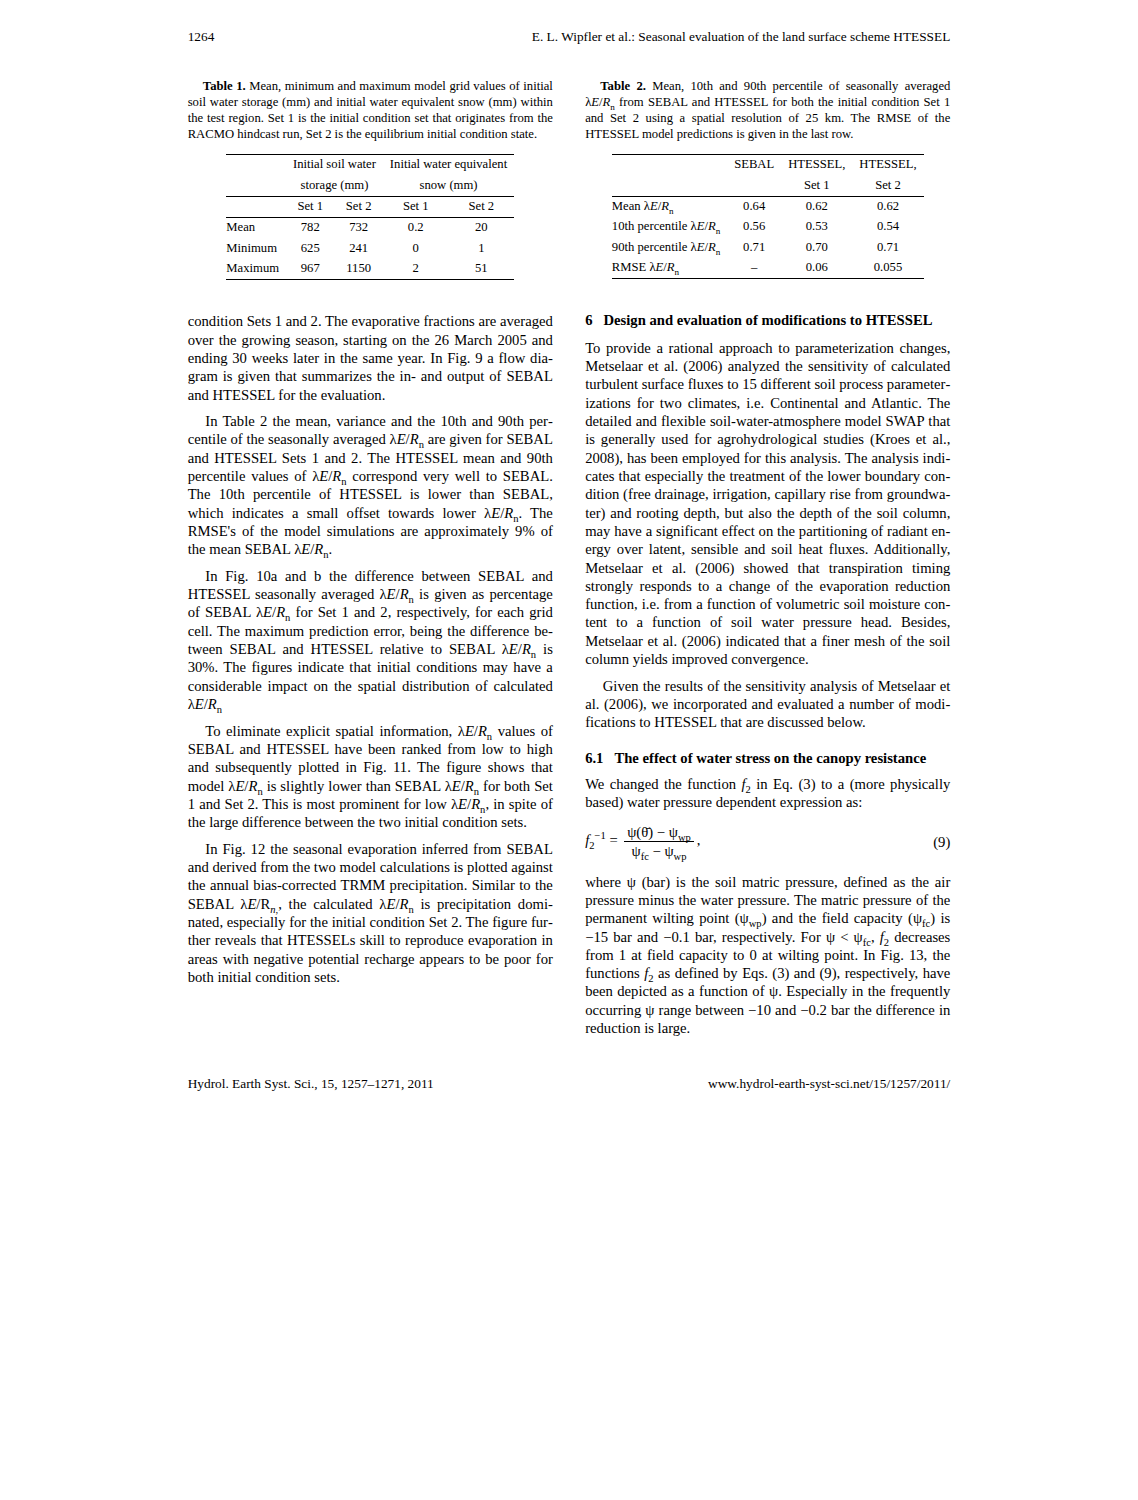1264
E. L. Wipfler et al.: Seasonal evaluation of the land surface scheme HTESSEL
Table 1. Mean, minimum and maximum model grid values of initial soil water storage (mm) and initial water equivalent snow (mm) within the test region. Set 1 is the initial condition set that originates from the RACMO hindcast run, Set 2 is the equilibrium initial condition state.
| | Initial soil water | Initial water equivalent |
| | storage (mm) | snow (mm) |
| | Set 1 | Set 2 | Set 1 | Set 2 |
| Mean | 782 | 732 | 0.2 | 20 |
| Minimum | 625 | 241 | 0 | 1 |
| Maximum | 967 | 1150 | 2 | 51 |
condition Sets 1 and 2. The evaporative fractions are averaged over the growing season, starting on the 26 March 2005 and ending 30 weeks later in the same year. In Fig. 9 a flow diagram is given that summarizes the in- and output of SEBAL and HTESSEL for the evaluation.
In Table 2 the mean, variance and the 10th and 90th percentile of the seasonally averaged λE/Rn are given for SEBAL and HTESSEL Sets 1 and 2. The HTESSEL mean and 90th percentile values of λE/Rn correspond very well to SEBAL. The 10th percentile of HTESSEL is lower than SEBAL, which indicates a small offset towards lower λE/Rn. The RMSE's of the model simulations are approximately 9% of the mean SEBAL λE/Rn.
In Fig. 10a and b the difference between SEBAL and HTESSEL seasonally averaged λE/Rn is given as percentage of SEBAL λE/Rn for Set 1 and 2, respectively, for each grid cell. The maximum prediction error, being the difference between SEBAL and HTESSEL relative to SEBAL λE/Rn is 30%. The figures indicate that initial conditions may have a considerable impact on the spatial distribution of calculated λE/Rn
To eliminate explicit spatial information, λE/Rn values of SEBAL and HTESSEL have been ranked from low to high and subsequently plotted in Fig. 11. The figure shows that model λE/Rn is slightly lower than SEBAL λE/Rn for both Set 1 and Set 2. This is most prominent for low λE/Rn, in spite of the large difference between the two initial condition sets.
In Fig. 12 the seasonal evaporation inferred from SEBAL and derived from the two model calculations is plotted against the annual bias-corrected TRMM precipitation. Similar to the SEBAL λE/Rn,, the calculated λE/Rn is precipitation dominated, especially for the initial condition Set 2. The figure further reveals that HTESSELs skill to reproduce evaporation in areas with negative potential recharge appears to be poor for both initial condition sets.
Table 2. Mean, 10th and 90th percentile of seasonally averaged λE/Rn from SEBAL and HTESSEL for both the initial condition Set 1 and Set 2 using a spatial resolution of 25 km. The RMSE of the HTESSEL model predictions is given in the last row.
| | SEBAL | HTESSEL, | HTESSEL, |
| | | Set 1 | Set 2 |
| Mean λ E / R n | 0.64 | 0.62 | 0.62 |
| 10th percentile λ E / R n | 0.56 | 0.53 | 0.54 |
| 90th percentile λ E / R n | 0.71 | 0.70 | 0.71 |
| RMSE λ E / R n | – | 0.06 | 0.055 |
6 Design and evaluation of modifications to HTESSEL
To provide a rational approach to parameterization changes, Metselaar et al. (2006) analyzed the sensitivity of calculated turbulent surface fluxes to 15 different soil process parameterizations for two climates, i.e. Continental and Atlantic. The detailed and flexible soil-water-atmosphere model SWAP that is generally used for agrohydrological studies (Kroes et al., 2008), has been employed for this analysis. The analysis indicates that especially the treatment of the lower boundary condition (free drainage, irrigation, capillary rise from groundwater) and rooting depth, but also the depth of the soil column, may have a significant effect on the partitioning of radiant energy over latent, sensible and soil heat fluxes. Additionally, Metselaar et al. (2006) showed that transpiration timing strongly responds to a change of the evaporation reduction function, i.e. from a function of volumetric soil moisture content to a function of soil water pressure head. Besides, Metselaar et al. (2006) indicated that a finer mesh of the soil column yields improved convergence.
Given the results of the sensitivity analysis of Metselaar et al. (2006), we incorporated and evaluated a number of modifications to HTESSEL that are discussed below.
6.1 The effect of water stress on the canopy resistance
We changed the function f2 in Eq. (3) to a (more physically based) water pressure dependent expression as:
f2−1 = ψ(θ̄) − ψwp ψfc − ψwp ,
(9)
where ψ (bar) is the soil matric pressure, defined as the air pressure minus the water pressure. The matric pressure of the permanent wilting point (ψwp) and the field capacity (ψfc) is −15 bar and −0.1 bar, respectively. For ψ < ψfc, f2 decreases from 1 at field capacity to 0 at wilting point. In Fig. 13, the functions f2 as defined by Eqs. (3) and (9), respectively, have been depicted as a function of ψ. Especially in the frequently occurring ψ range between −10 and −0.2 bar the difference in reduction is large.
Hydrol. Earth Syst. Sci., 15, 1257–1271, 2011
www.hydrol-earth-syst-sci.net/15/1257/2011/